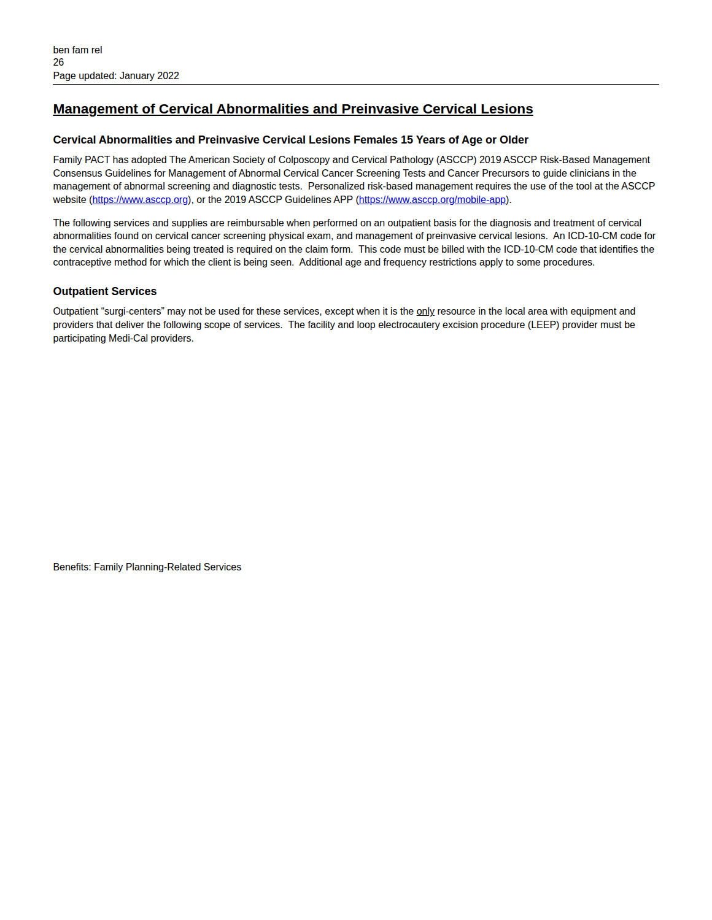ben fam rel
26
Page updated: January 2022
Management of Cervical Abnormalities and Preinvasive Cervical Lesions
Cervical Abnormalities and Preinvasive Cervical Lesions Females 15 Years of Age or Older
Family PACT has adopted The American Society of Colposcopy and Cervical Pathology (ASCCP) 2019 ASCCP Risk-Based Management Consensus Guidelines for Management of Abnormal Cervical Cancer Screening Tests and Cancer Precursors to guide clinicians in the management of abnormal screening and diagnostic tests. Personalized risk-based management requires the use of the tool at the ASCCP website (https://www.asccp.org), or the 2019 ASCCP Guidelines APP (https://www.asccp.org/mobile-app).
The following services and supplies are reimbursable when performed on an outpatient basis for the diagnosis and treatment of cervical abnormalities found on cervical cancer screening physical exam, and management of preinvasive cervical lesions. An ICD-10-CM code for the cervical abnormalities being treated is required on the claim form. This code must be billed with the ICD-10-CM code that identifies the contraceptive method for which the client is being seen. Additional age and frequency restrictions apply to some procedures.
Outpatient Services
Outpatient “surgi-centers” may not be used for these services, except when it is the only resource in the local area with equipment and providers that deliver the following scope of services. The facility and loop electrocautery excision procedure (LEEP) provider must be participating Medi-Cal providers.
Benefits: Family Planning-Related Services